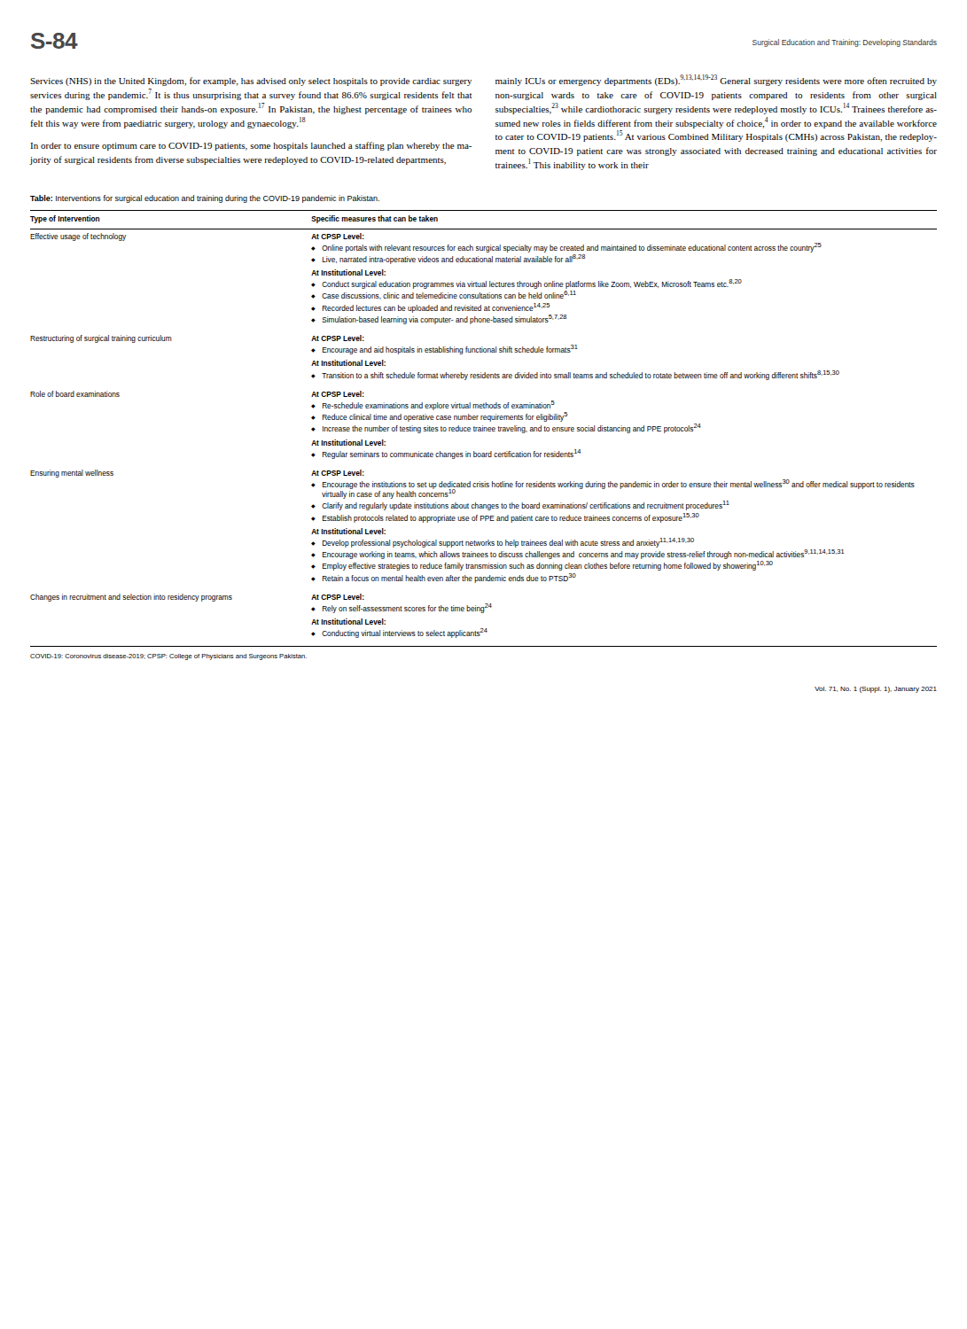S-84
Surgical Education and Training: Developing Standards
Services (NHS) in the United Kingdom, for example, has advised only select hospitals to provide cardiac surgery services during the pandemic.7 It is thus unsurprising that a survey found that 86.6% surgical residents felt that the pandemic had compromised their hands-on exposure.17 In Pakistan, the highest percentage of trainees who felt this way were from paediatric surgery, urology and gynaecology.18
In order to ensure optimum care to COVID-19 patients, some hospitals launched a staffing plan whereby the majority of surgical residents from diverse subspecialties were redeployed to COVID-19-related departments,
mainly ICUs or emergency departments (EDs).9,13,14,19-23 General surgery residents were more often recruited by non-surgical wards to take care of COVID-19 patients compared to residents from other surgical subspecialties,23 while cardiothoracic surgery residents were redeployed mostly to ICUs.14 Trainees therefore assumed new roles in fields different from their subspecialty of choice,4 in order to expand the available workforce to cater to COVID-19 patients.15 At various Combined Military Hospitals (CMHs) across Pakistan, the redeployment to COVID-19 patient care was strongly associated with decreased training and educational activities for trainees.1 This inability to work in their
Table: Interventions for surgical education and training during the COVID-19 pandemic in Pakistan.
| Type of Intervention | Specific measures that can be taken |
| --- | --- |
| Effective usage of technology | At CPSP Level: Online portals with relevant resources for each surgical specialty may be created and maintained to disseminate educational content across the country 25 Live, narrated intra-operative videos and educational material available for all 8,28 At Institutional Level: Conduct surgical education programmes via virtual lectures through online platforms like Zoom, WebEx, Microsoft Teams etc. 8,20 Case discussions, clinic and telemedicine consultations can be held online 6,11 Recorded lectures can be uploaded and revisited at convenience 14,25 Simulation-based learning via computer- and phone-based simulators 5,7,28 |
| Restructuring of surgical training curriculum | At CPSP Level: Encourage and aid hospitals in establishing functional shift schedule formats 31 At Institutional Level: Transition to a shift schedule format whereby residents are divided into small teams and scheduled to rotate between time off and working different shifts 8,15,30 |
| Role of board examinations | At CPSP Level: Re-schedule examinations and explore virtual methods of examination 5 Reduce clinical time and operative case number requirements for eligibility 5 Increase the number of testing sites to reduce trainee traveling, and to ensure social distancing and PPE protocols 24 At Institutional Level: Regular seminars to communicate changes in board certification for residents 14 |
| Ensuring mental wellness | At CPSP Level: Encourage the institutions to set up dedicated crisis hotline for residents working during the pandemic in order to ensure their mental wellness 30 and offer medical support to residents virtually in case of any health concerns 10 Clarify and regularly update institutions about changes to the board examinations/ certifications and recruitment procedures 11 Establish protocols related to appropriate use of PPE and patient care to reduce trainees concerns of exposure 15,30 At Institutional Level: Develop professional psychological support networks to help trainees deal with acute stress and anxiety 11,14,19,30 Encourage working in teams, which allows trainees to discuss challenges and concerns and may provide stress-relief through non-medical activities 9,11,14,15,31 Employ effective strategies to reduce family transmission such as donning clean clothes before returning home followed by showering 10,30 Retain a focus on mental health even after the pandemic ends due to PTSD 30 |
| Changes in recruitment and selection into residency programs | At CPSP Level: Rely on self-assessment scores for the time being 24 At Institutional Level: Conducting virtual interviews to select applicants 24 |
COVID-19: Coronovirus disease-2019; CPSP: College of Physicians and Surgeons Pakistan.
Vol. 71, No. 1 (Suppl. 1), January 2021